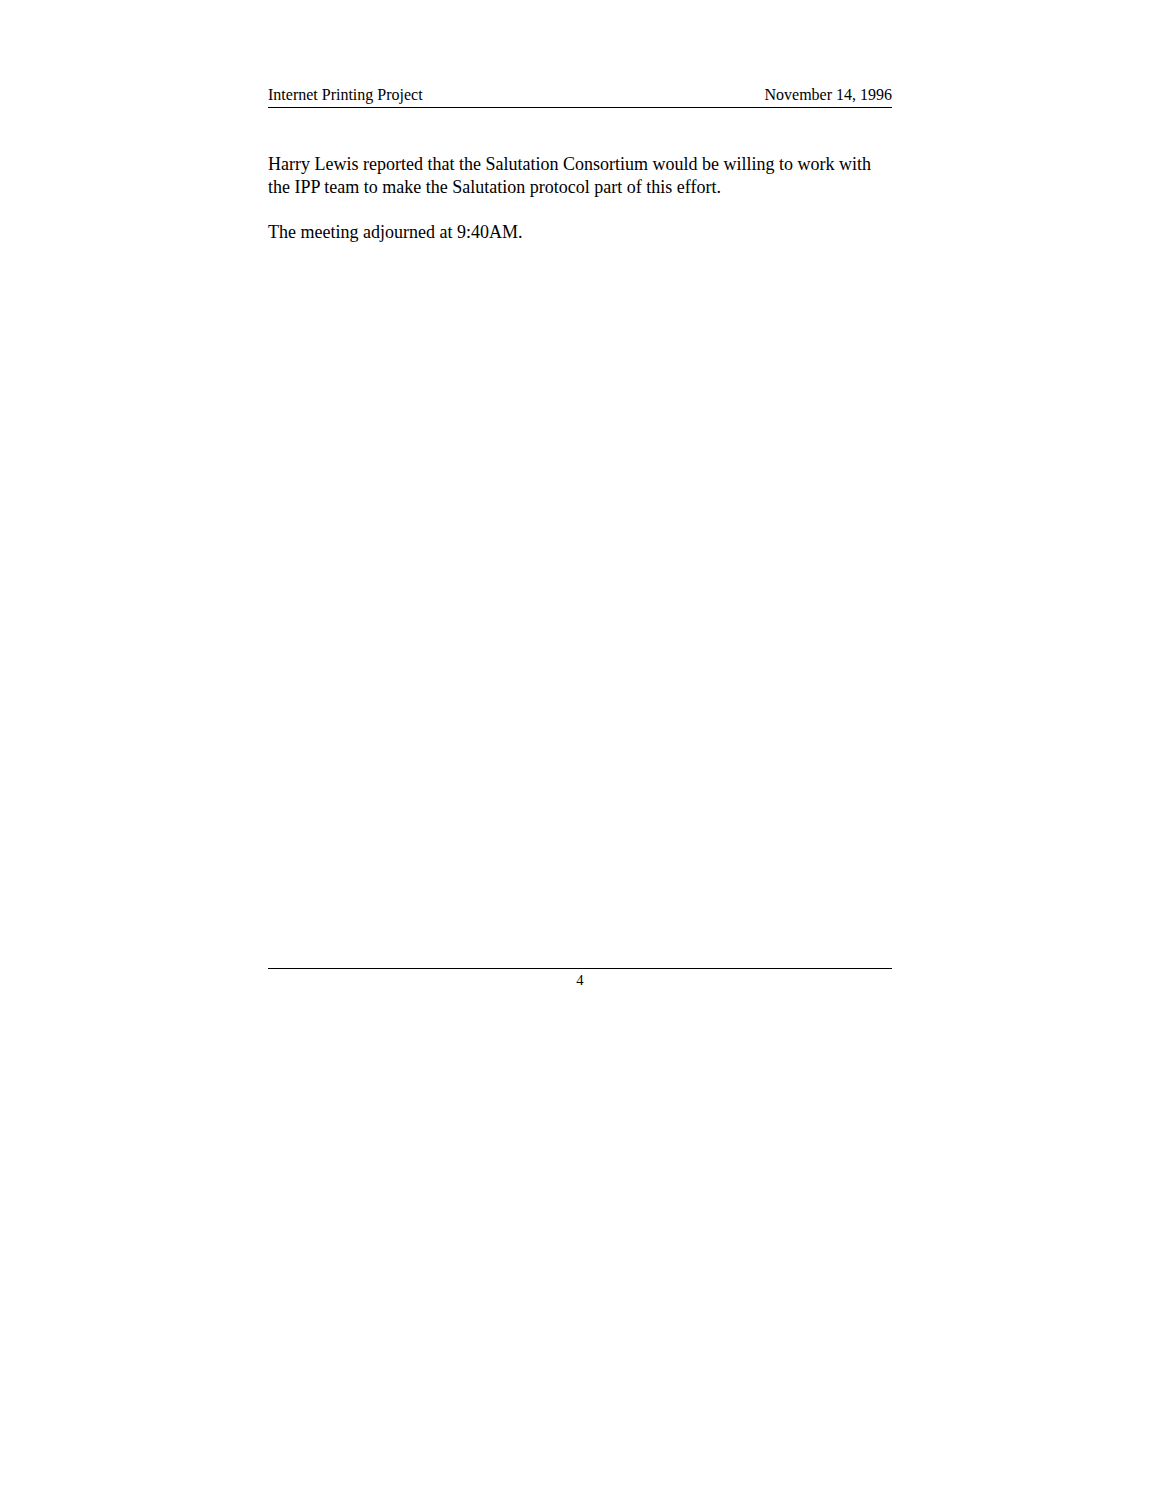Internet Printing Project
November 14, 1996
Harry Lewis reported that the Salutation Consortium would be willing to work with the IPP team to make the Salutation protocol part of this effort.
The meeting adjourned at 9:40AM.
4